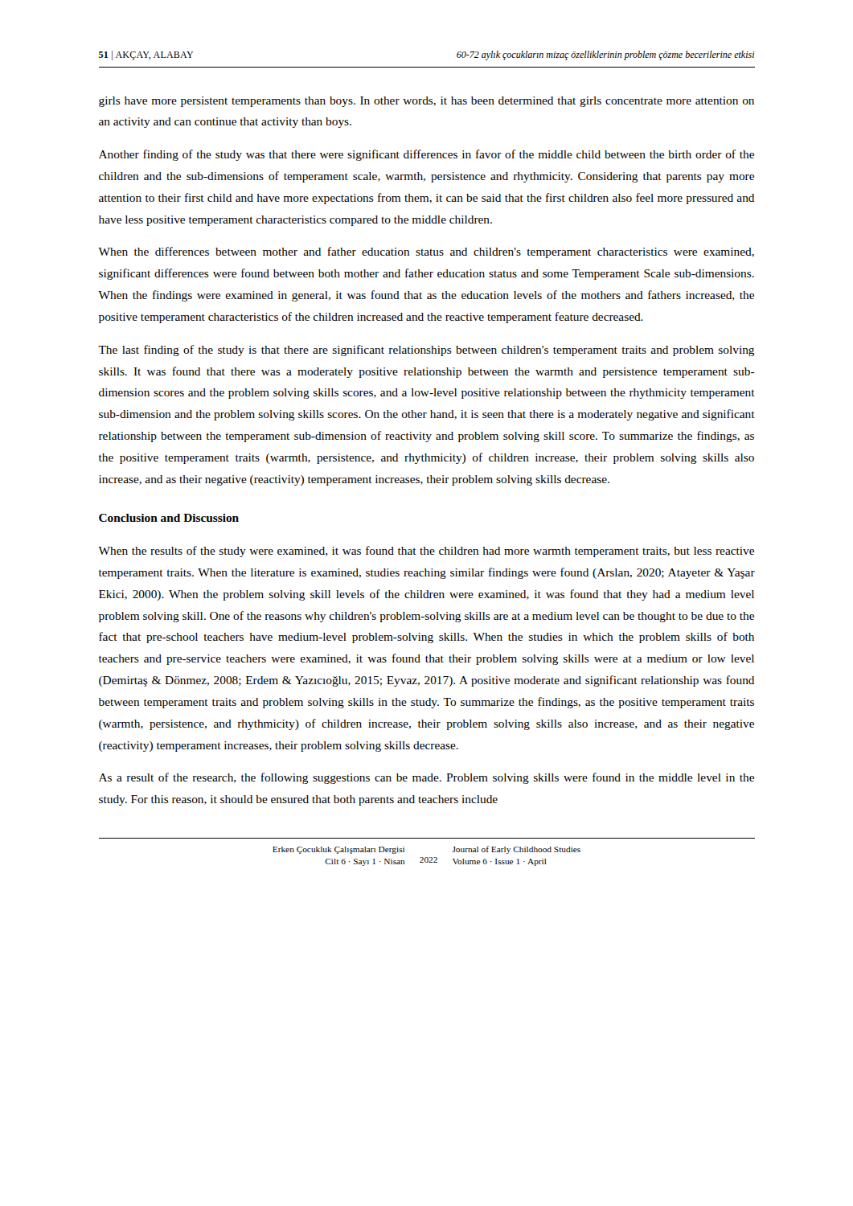51 | AKÇAY, ALABAY
60-72 aylık çocukların mizaç özelliklerinin problem çözme becerilerine etkisi
girls have more persistent temperaments than boys. In other words, it has been determined that girls concentrate more attention on an activity and can continue that activity than boys.
Another finding of the study was that there were significant differences in favor of the middle child between the birth order of the children and the sub-dimensions of temperament scale, warmth, persistence and rhythmicity. Considering that parents pay more attention to their first child and have more expectations from them, it can be said that the first children also feel more pressured and have less positive temperament characteristics compared to the middle children.
When the differences between mother and father education status and children's temperament characteristics were examined, significant differences were found between both mother and father education status and some Temperament Scale sub-dimensions. When the findings were examined in general, it was found that as the education levels of the mothers and fathers increased, the positive temperament characteristics of the children increased and the reactive temperament feature decreased.
The last finding of the study is that there are significant relationships between children's temperament traits and problem solving skills. It was found that there was a moderately positive relationship between the warmth and persistence temperament sub-dimension scores and the problem solving skills scores, and a low-level positive relationship between the rhythmicity temperament sub-dimension and the problem solving skills scores. On the other hand, it is seen that there is a moderately negative and significant relationship between the temperament sub-dimension of reactivity and problem solving skill score. To summarize the findings, as the positive temperament traits (warmth, persistence, and rhythmicity) of children increase, their problem solving skills also increase, and as their negative (reactivity) temperament increases, their problem solving skills decrease.
Conclusion and Discussion
When the results of the study were examined, it was found that the children had more warmth temperament traits, but less reactive temperament traits. When the literature is examined, studies reaching similar findings were found (Arslan, 2020; Atayeter & Yaşar Ekici, 2000). When the problem solving skill levels of the children were examined, it was found that they had a medium level problem solving skill. One of the reasons why children's problem-solving skills are at a medium level can be thought to be due to the fact that pre-school teachers have medium-level problem-solving skills. When the studies in which the problem skills of both teachers and pre-service teachers were examined, it was found that their problem solving skills were at a medium or low level (Demirtaş & Dönmez, 2008; Erdem & Yazıcıoğlu, 2015; Eyvaz, 2017). A positive moderate and significant relationship was found between temperament traits and problem solving skills in the study. To summarize the findings, as the positive temperament traits (warmth, persistence, and rhythmicity) of children increase, their problem solving skills also increase, and as their negative (reactivity) temperament increases, their problem solving skills decrease.
As a result of the research, the following suggestions can be made. Problem solving skills were found in the middle level in the study. For this reason, it should be ensured that both parents and teachers include
Erken Çocukluk Çalışmaları Dergisi
Cilt 6 · Sayı 1 · Nisan
2022
Journal of Early Childhood Studies
Volume 6 · Issue 1 · April